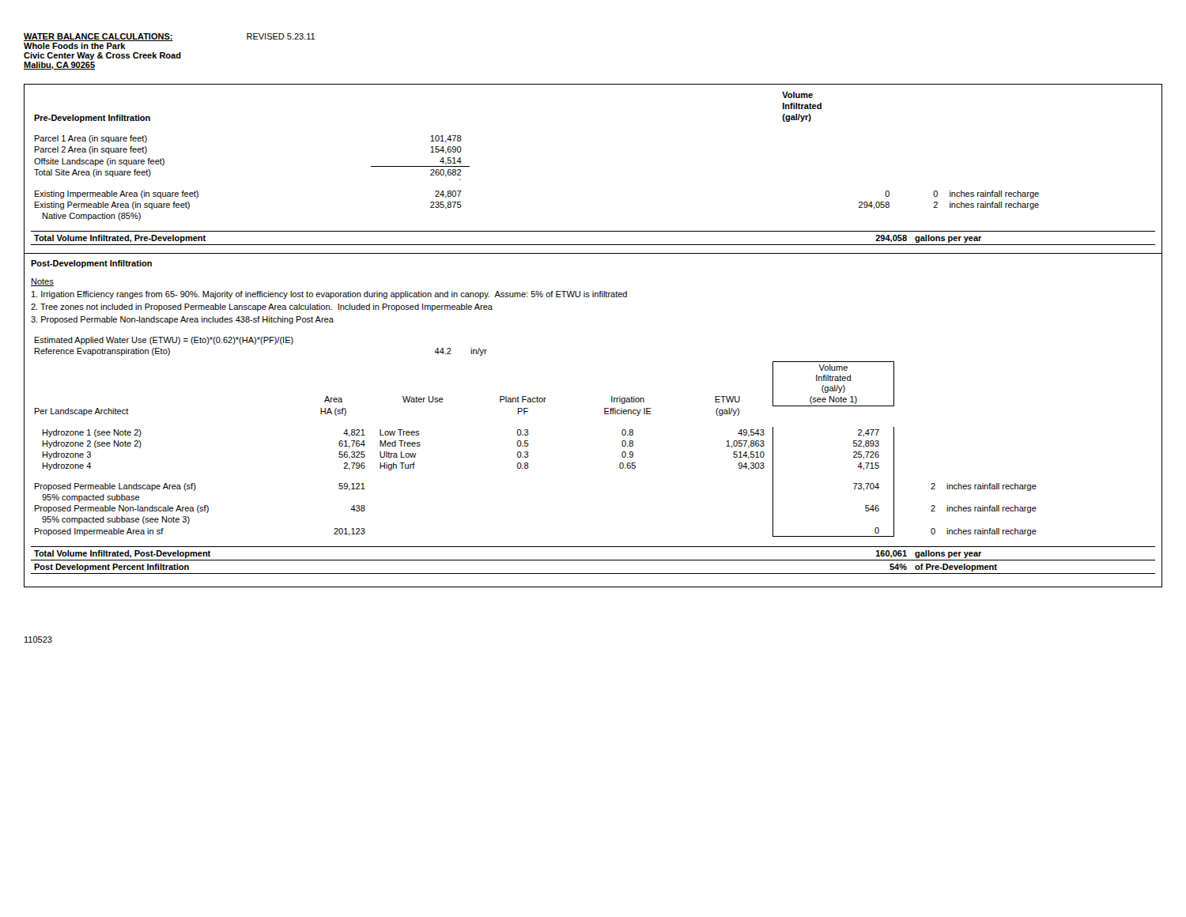WATER BALANCE CALCULATIONS: REVISED 5.23.11
Whole Foods in the Park
Civic Center Way & Cross Creek Road
Malibu, CA 90265
| Pre-Development Infiltration | | | Volume Infiltrated (gal/yr) | | |
| Parcel 1 Area (in square feet) | 101,478 | | | | |
| Parcel 2 Area (in square feet) | 154,690 | | | | |
| Offsite Landscape (in square feet) | 4,514 | | | | |
| Total Site Area (in square feet) | 260,682 | | | | |
| | ` | | | | |
| Existing Impermeable Area (in square feet) | 24,807 | | 0 | 0 | inches rainfall recharge |
| Existing Permeable Area (in square feet) | 235,875 | | 294,058 | 2 | inches rainfall recharge |
| Native Compaction (85%) | | | | | |
| Total Volume Infiltrated, Pre-Development | 294,058 | gallons per year |
Post-Development Infiltration
Notes
1. Irrigation Efficiency ranges from 65- 90%. Majority of inefficiency lost to evaporation during application and in canopy. Assume: 5% of ETWU is infiltrated
2. Tree zones not included in Proposed Permeable Lanscape Area calculation. Included in Proposed Impermeable Area
3. Proposed Permable Non-landscape Area includes 438-sf Hitching Post Area
| Estimated Applied Water Use (ETWU) = (Eto)*(0.62)*(HA)*(PF)/(IE) | | |
| Reference Evapotranspiration (Eto) | 44.2 | in/yr |
| | Area | Water Use | Plant Factor | Irrigation | ETWU | Volume Infiltrated (gal/y) (see Note 1) | | |
| Per Landscape Architect | HA (sf) | | PF | Efficiency IE | (gal/y) | | | |
| Hydrozone 1 (see Note 2) | 4,821 | Low Trees | 0.3 | 0.8 | 49,543 | 2,477 | | |
| Hydrozone 2 (see Note 2) | 61,764 | Med Trees | 0.5 | 0.8 | 1,057,863 | 52,893 | | |
| Hydrozone 3 | 56,325 | Ultra Low | 0.3 | 0.9 | 514,510 | 25,726 | | |
| Hydrozone 4 | 2,796 | High Turf | 0.8 | 0.65 | 94,303 | 4,715 | | |
| Proposed Permeable Landscape Area (sf) | 59,121 | | | | | 73,704 | 2 | inches rainfall recharge |
| 95% compacted subbase | | | | | | | | |
| Proposed Permeable Non-landscale Area (sf) | 438 | | | | | 546 | 2 | inches rainfall recharge |
| 95% compacted subbase (see Note 3) | | | | | | | | |
| Proposed Impermeable Area in sf | 201,123 | | | | | 0 | 0 | inches rainfall recharge |
| Total Volume Infiltrated, Post-Development | 160,061 | gallons per year |
| Post Development Percent Infiltration | 54% | of Pre-Development |
110523